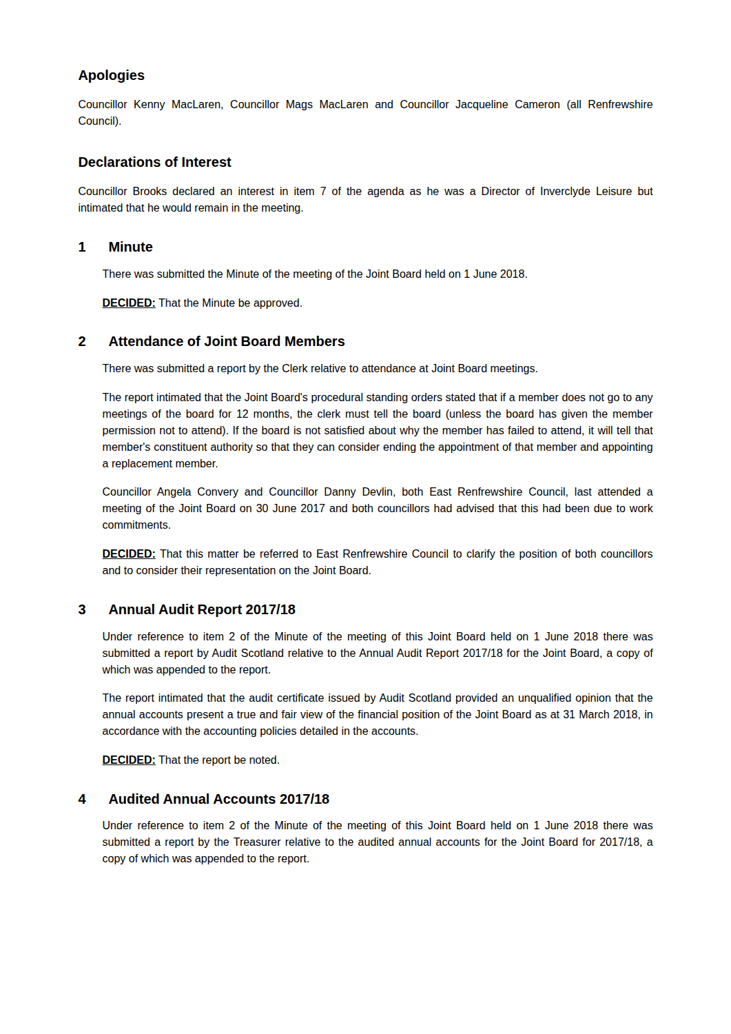Apologies
Councillor Kenny MacLaren, Councillor Mags MacLaren and Councillor Jacqueline Cameron (all Renfrewshire Council).
Declarations of Interest
Councillor Brooks declared an interest in item 7 of the agenda as he was a Director of Inverclyde Leisure but intimated that he would remain in the meeting.
1
Minute
There was submitted the Minute of the meeting of the Joint Board held on 1 June 2018.
DECIDED: That the Minute be approved.
2
Attendance of Joint Board Members
There was submitted a report by the Clerk relative to attendance at Joint Board meetings.
The report intimated that the Joint Board's procedural standing orders stated that if a member does not go to any meetings of the board for 12 months, the clerk must tell the board (unless the board has given the member permission not to attend). If the board is not satisfied about why the member has failed to attend, it will tell that member's constituent authority so that they can consider ending the appointment of that member and appointing a replacement member.
Councillor Angela Convery and Councillor Danny Devlin, both East Renfrewshire Council, last attended a meeting of the Joint Board on 30 June 2017 and both councillors had advised that this had been due to work commitments.
DECIDED: That this matter be referred to East Renfrewshire Council to clarify the position of both councillors and to consider their representation on the Joint Board.
3
Annual Audit Report 2017/18
Under reference to item 2 of the Minute of the meeting of this Joint Board held on 1 June 2018 there was submitted a report by Audit Scotland relative to the Annual Audit Report 2017/18 for the Joint Board, a copy of which was appended to the report.
The report intimated that the audit certificate issued by Audit Scotland provided an unqualified opinion that the annual accounts present a true and fair view of the financial position of the Joint Board as at 31 March 2018, in accordance with the accounting policies detailed in the accounts.
DECIDED: That the report be noted.
4
Audited Annual Accounts 2017/18
Under reference to item 2 of the Minute of the meeting of this Joint Board held on 1 June 2018 there was submitted a report by the Treasurer relative to the audited annual accounts for the Joint Board for 2017/18, a copy of which was appended to the report.